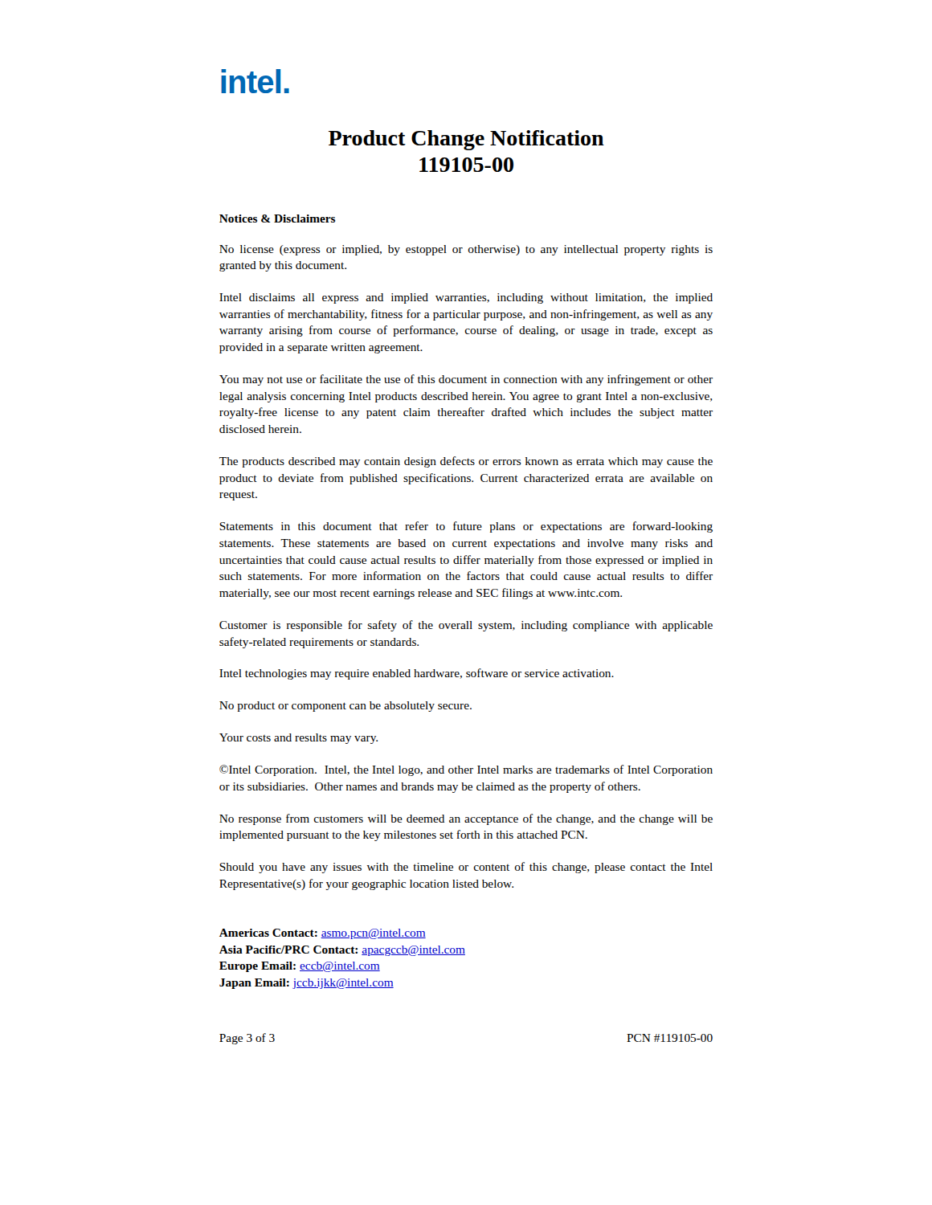intel.
Product Change Notification
119105-00
Notices & Disclaimers
No license (express or implied, by estoppel or otherwise) to any intellectual property rights is granted by this document.
Intel disclaims all express and implied warranties, including without limitation, the implied warranties of merchantability, fitness for a particular purpose, and non-infringement, as well as any warranty arising from course of performance, course of dealing, or usage in trade, except as provided in a separate written agreement.
You may not use or facilitate the use of this document in connection with any infringement or other legal analysis concerning Intel products described herein. You agree to grant Intel a non-exclusive, royalty-free license to any patent claim thereafter drafted which includes the subject matter disclosed herein.
The products described may contain design defects or errors known as errata which may cause the product to deviate from published specifications. Current characterized errata are available on request.
Statements in this document that refer to future plans or expectations are forward-looking statements. These statements are based on current expectations and involve many risks and uncertainties that could cause actual results to differ materially from those expressed or implied in such statements. For more information on the factors that could cause actual results to differ materially, see our most recent earnings release and SEC filings at www.intc.com.
Customer is responsible for safety of the overall system, including compliance with applicable safety-related requirements or standards.
Intel technologies may require enabled hardware, software or service activation.
No product or component can be absolutely secure.
Your costs and results may vary.
©Intel Corporation. Intel, the Intel logo, and other Intel marks are trademarks of Intel Corporation or its subsidiaries. Other names and brands may be claimed as the property of others.
No response from customers will be deemed an acceptance of the change, and the change will be implemented pursuant to the key milestones set forth in this attached PCN.
Should you have any issues with the timeline or content of this change, please contact the Intel Representative(s) for your geographic location listed below.
Americas Contact: asmo.pcn@intel.com
Asia Pacific/PRC Contact: apacgccb@intel.com
Europe Email: eccb@intel.com
Japan Email: jccb.ijkk@intel.com
Page 3 of 3 PCN #119105-00